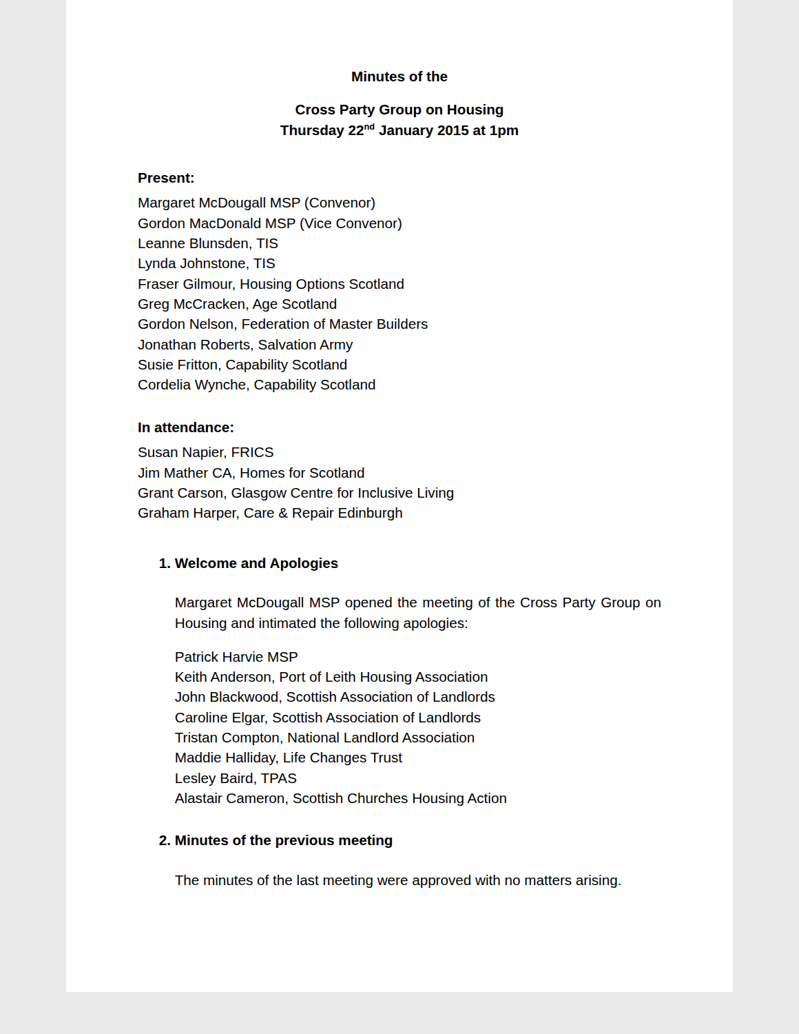Minutes of the Cross Party Group on Housing
Thursday 22nd January 2015 at 1pm
Present:
Margaret McDougall MSP (Convenor)
Gordon MacDonald MSP (Vice Convenor)
Leanne Blunsden, TIS
Lynda Johnstone, TIS
Fraser Gilmour, Housing Options Scotland
Greg McCracken, Age Scotland
Gordon Nelson, Federation of Master Builders
Jonathan Roberts, Salvation Army
Susie Fritton, Capability Scotland
Cordelia Wynche, Capability Scotland
In attendance:
Susan Napier, FRICS
Jim Mather CA, Homes for Scotland
Grant Carson, Glasgow Centre for Inclusive Living
Graham Harper, Care & Repair Edinburgh
Welcome and Apologies
Margaret McDougall MSP opened the meeting of the Cross Party Group on Housing and intimated the following apologies:
Patrick Harvie MSP
Keith Anderson, Port of Leith Housing Association
John Blackwood, Scottish Association of Landlords
Caroline Elgar, Scottish Association of Landlords
Tristan Compton, National Landlord Association
Maddie Halliday, Life Changes Trust
Lesley Baird, TPAS
Alastair Cameron, Scottish Churches Housing Action
Minutes of the previous meeting
The minutes of the last meeting were approved with no matters arising.